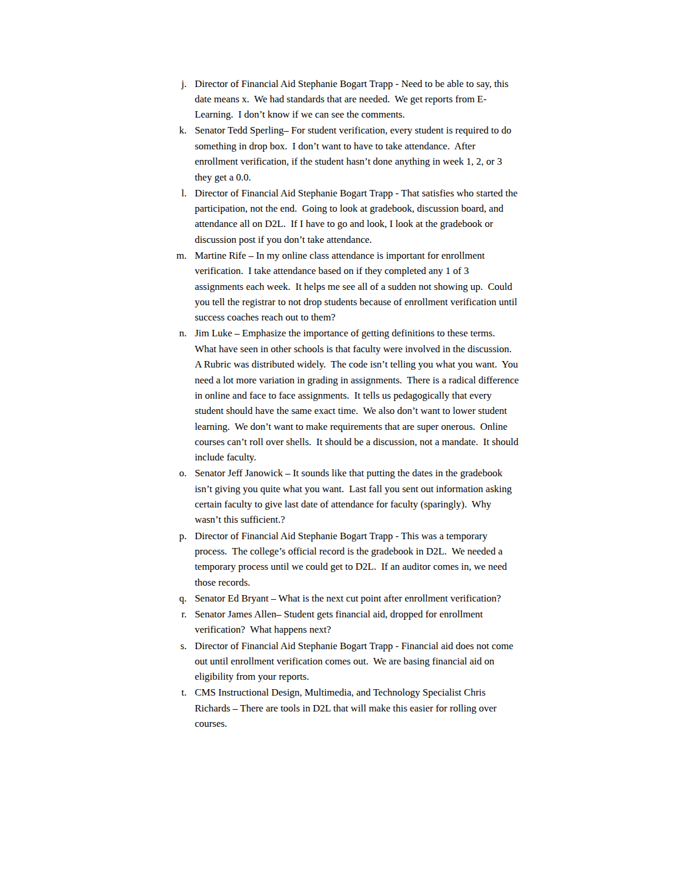Director of Financial Aid Stephanie Bogart Trapp - Need to be able to say, this date means x. We had standards that are needed. We get reports from E-Learning. I don’t know if we can see the comments.
Senator Tedd Sperling– For student verification, every student is required to do something in drop box. I don’t want to have to take attendance. After enrollment verification, if the student hasn’t done anything in week 1, 2, or 3 they get a 0.0.
Director of Financial Aid Stephanie Bogart Trapp - That satisfies who started the participation, not the end. Going to look at gradebook, discussion board, and attendance all on D2L. If I have to go and look, I look at the gradebook or discussion post if you don’t take attendance.
Martine Rife – In my online class attendance is important for enrollment verification. I take attendance based on if they completed any 1 of 3 assignments each week. It helps me see all of a sudden not showing up. Could you tell the registrar to not drop students because of enrollment verification until success coaches reach out to them?
Jim Luke – Emphasize the importance of getting definitions to these terms. What have seen in other schools is that faculty were involved in the discussion. A Rubric was distributed widely. The code isn’t telling you what you want. You need a lot more variation in grading in assignments. There is a radical difference in online and face to face assignments. It tells us pedagogically that every student should have the same exact time. We also don’t want to lower student learning. We don’t want to make requirements that are super onerous. Online courses can’t roll over shells. It should be a discussion, not a mandate. It should include faculty.
Senator Jeff Janowick – It sounds like that putting the dates in the gradebook isn’t giving you quite what you want. Last fall you sent out information asking certain faculty to give last date of attendance for faculty (sparingly). Why wasn’t this sufficient.?
Director of Financial Aid Stephanie Bogart Trapp - This was a temporary process. The college’s official record is the gradebook in D2L. We needed a temporary process until we could get to D2L. If an auditor comes in, we need those records.
Senator Ed Bryant – What is the next cut point after enrollment verification?
Senator James Allen– Student gets financial aid, dropped for enrollment verification? What happens next?
Director of Financial Aid Stephanie Bogart Trapp - Financial aid does not come out until enrollment verification comes out. We are basing financial aid on eligibility from your reports.
CMS Instructional Design, Multimedia, and Technology Specialist Chris Richards – There are tools in D2L that will make this easier for rolling over courses.